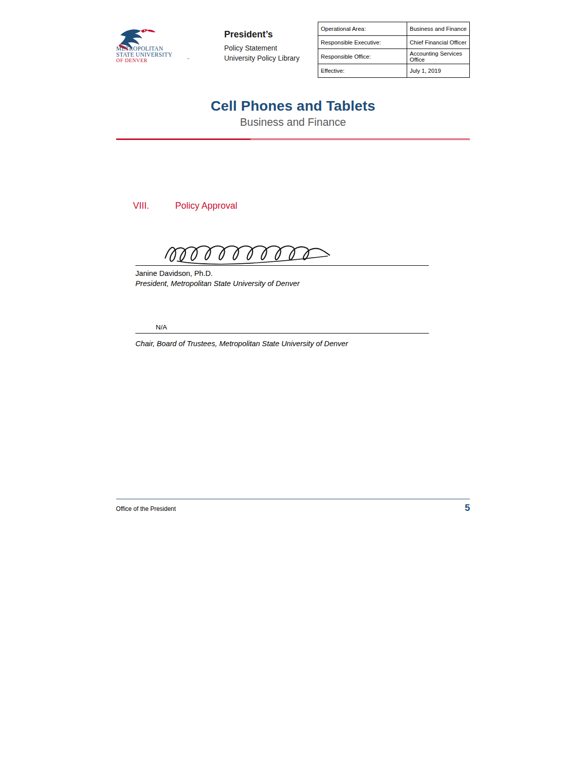METROPOLITAN STATE UNIVERSITY . . OF DENVER ™
President’s
Policy Statement
University Policy Library
| Operational Area: | Business and Finance |
| Responsible Executive: | Chief Financial Officer |
| Responsible Office: | Accounting Services Office |
| Effective: | July 1, 2019 |
Cell Phones and Tablets
Business and Finance
VIII. Policy Approval
Janine Davidson, Ph.D.
President, Metropolitan State University of Denver
N/A
Chair, Board of Trustees, Metropolitan State University of Denver
Office of the President
5